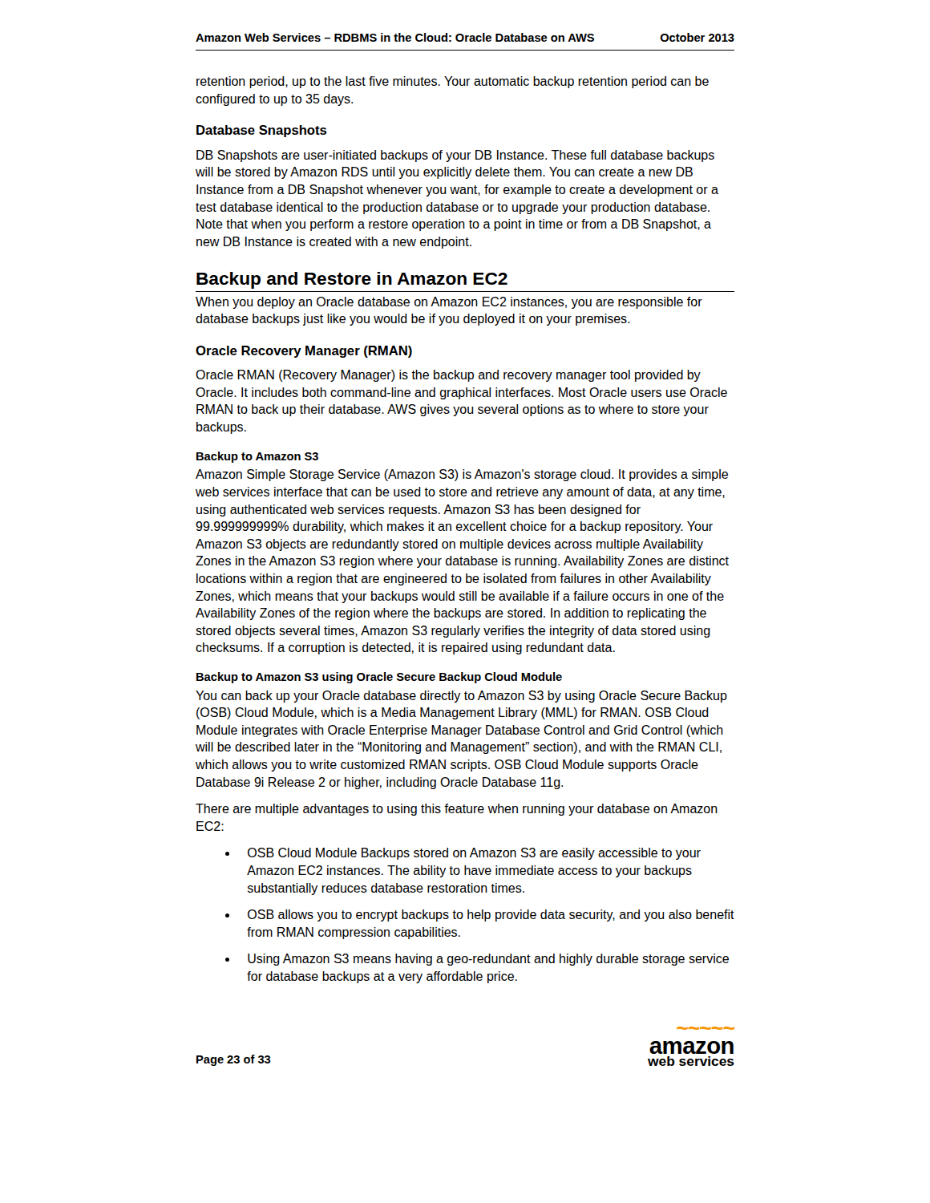Amazon Web Services – RDBMS in the Cloud: Oracle Database on AWS
October 2013
retention period, up to the last five minutes. Your automatic backup retention period can be configured to up to 35 days.
Database Snapshots
DB Snapshots are user-initiated backups of your DB Instance. These full database backups will be stored by Amazon RDS until you explicitly delete them. You can create a new DB Instance from a DB Snapshot whenever you want, for example to create a development or a test database identical to the production database or to upgrade your production database. Note that when you perform a restore operation to a point in time or from a DB Snapshot, a new DB Instance is created with a new endpoint.
Backup and Restore in Amazon EC2
When you deploy an Oracle database on Amazon EC2 instances, you are responsible for database backups just like you would be if you deployed it on your premises.
Oracle Recovery Manager (RMAN)
Oracle RMAN (Recovery Manager) is the backup and recovery manager tool provided by Oracle. It includes both command-line and graphical interfaces. Most Oracle users use Oracle RMAN to back up their database. AWS gives you several options as to where to store your backups.
Backup to Amazon S3
Amazon Simple Storage Service (Amazon S3) is Amazon's storage cloud. It provides a simple web services interface that can be used to store and retrieve any amount of data, at any time, using authenticated web services requests. Amazon S3 has been designed for 99.999999999% durability, which makes it an excellent choice for a backup repository. Your Amazon S3 objects are redundantly stored on multiple devices across multiple Availability Zones in the Amazon S3 region where your database is running. Availability Zones are distinct locations within a region that are engineered to be isolated from failures in other Availability Zones, which means that your backups would still be available if a failure occurs in one of the Availability Zones of the region where the backups are stored. In addition to replicating the stored objects several times, Amazon S3 regularly verifies the integrity of data stored using checksums. If a corruption is detected, it is repaired using redundant data.
Backup to Amazon S3 using Oracle Secure Backup Cloud Module
You can back up your Oracle database directly to Amazon S3 by using Oracle Secure Backup (OSB) Cloud Module, which is a Media Management Library (MML) for RMAN. OSB Cloud Module integrates with Oracle Enterprise Manager Database Control and Grid Control (which will be described later in the “Monitoring and Management” section), and with the RMAN CLI, which allows you to write customized RMAN scripts. OSB Cloud Module supports Oracle Database 9i Release 2 or higher, including Oracle Database 11g.
There are multiple advantages to using this feature when running your database on Amazon EC2:
OSB Cloud Module Backups stored on Amazon S3 are easily accessible to your Amazon EC2 instances. The ability to have immediate access to your backups substantially reduces database restoration times.
OSB allows you to encrypt backups to help provide data security, and you also benefit from RMAN compression capabilities.
Using Amazon S3 means having a geo-redundant and highly durable storage service for database backups at a very affordable price.
Page 23 of 33
~~~~~ amazon web services